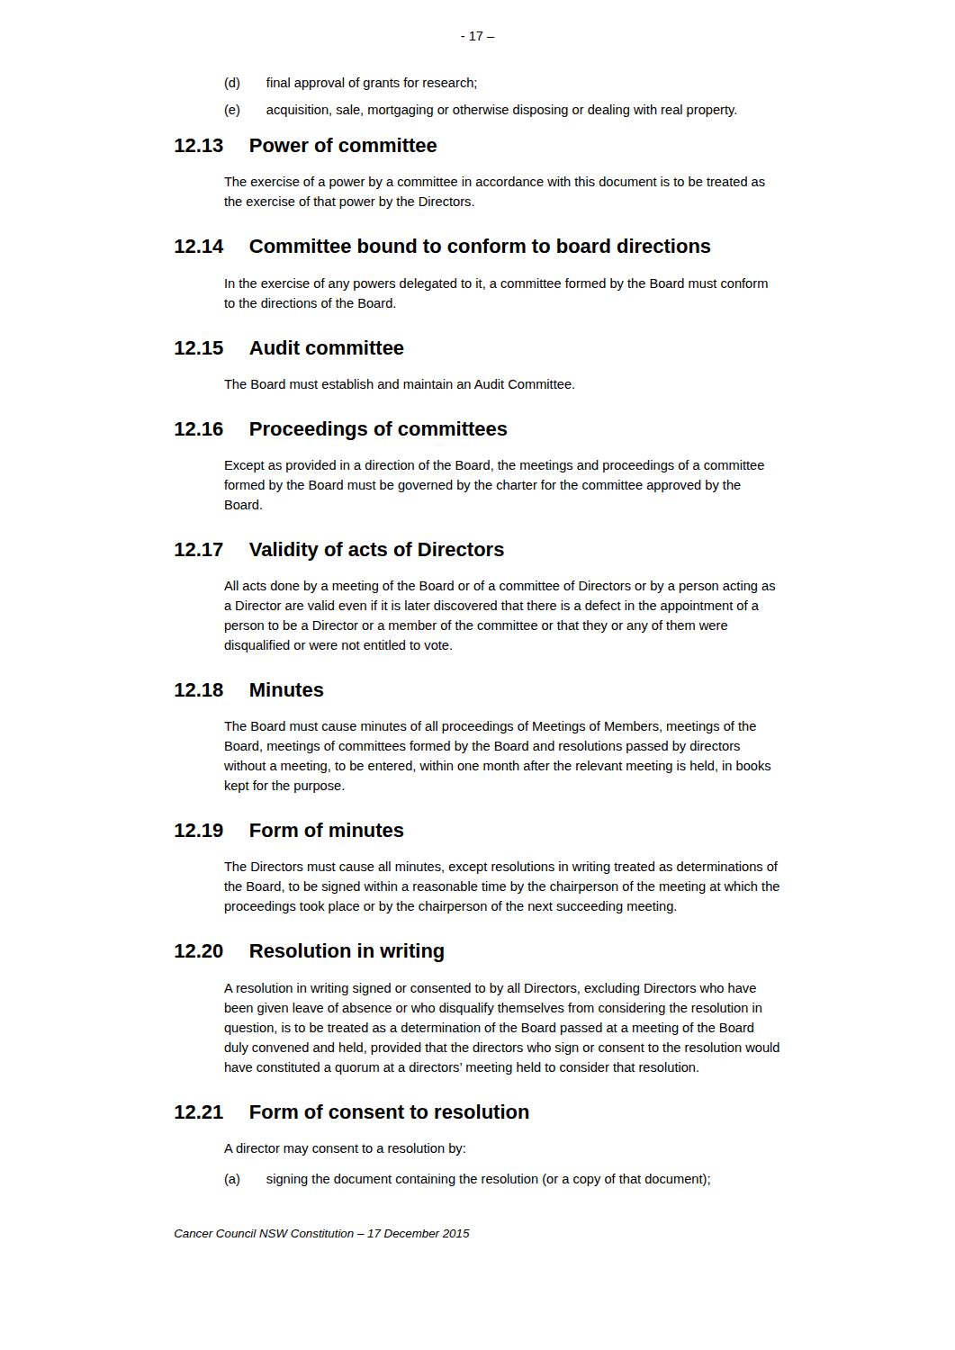- 17 –
(d) final approval of grants for research;
(e) acquisition, sale, mortgaging or otherwise disposing or dealing with real property.
12.13 Power of committee
The exercise of a power by a committee in accordance with this document is to be treated as the exercise of that power by the Directors.
12.14 Committee bound to conform to board directions
In the exercise of any powers delegated to it, a committee formed by the Board must conform to the directions of the Board.
12.15 Audit committee
The Board must establish and maintain an Audit Committee.
12.16 Proceedings of committees
Except as provided in a direction of the Board, the meetings and proceedings of a committee formed by the Board must be governed by the charter for the committee approved by the Board.
12.17 Validity of acts of Directors
All acts done by a meeting of the Board or of a committee of Directors or by a person acting as a Director are valid even if it is later discovered that there is a defect in the appointment of a person to be a Director or a member of the committee or that they or any of them were disqualified or were not entitled to vote.
12.18 Minutes
The Board must cause minutes of all proceedings of Meetings of Members, meetings of the Board, meetings of committees formed by the Board and resolutions passed by directors without a meeting, to be entered, within one month after the relevant meeting is held, in books kept for the purpose.
12.19 Form of minutes
The Directors must cause all minutes, except resolutions in writing treated as determinations of the Board, to be signed within a reasonable time by the chairperson of the meeting at which the proceedings took place or by the chairperson of the next succeeding meeting.
12.20 Resolution in writing
A resolution in writing signed or consented to by all Directors, excluding Directors who have been given leave of absence or who disqualify themselves from considering the resolution in question, is to be treated as a determination of the Board passed at a meeting of the Board duly convened and held, provided that the directors who sign or consent to the resolution would have constituted a quorum at a directors’ meeting held to consider that resolution.
12.21 Form of consent to resolution
A director may consent to a resolution by:
(a) signing the document containing the resolution (or a copy of that document);
Cancer Council NSW Constitution – 17 December 2015